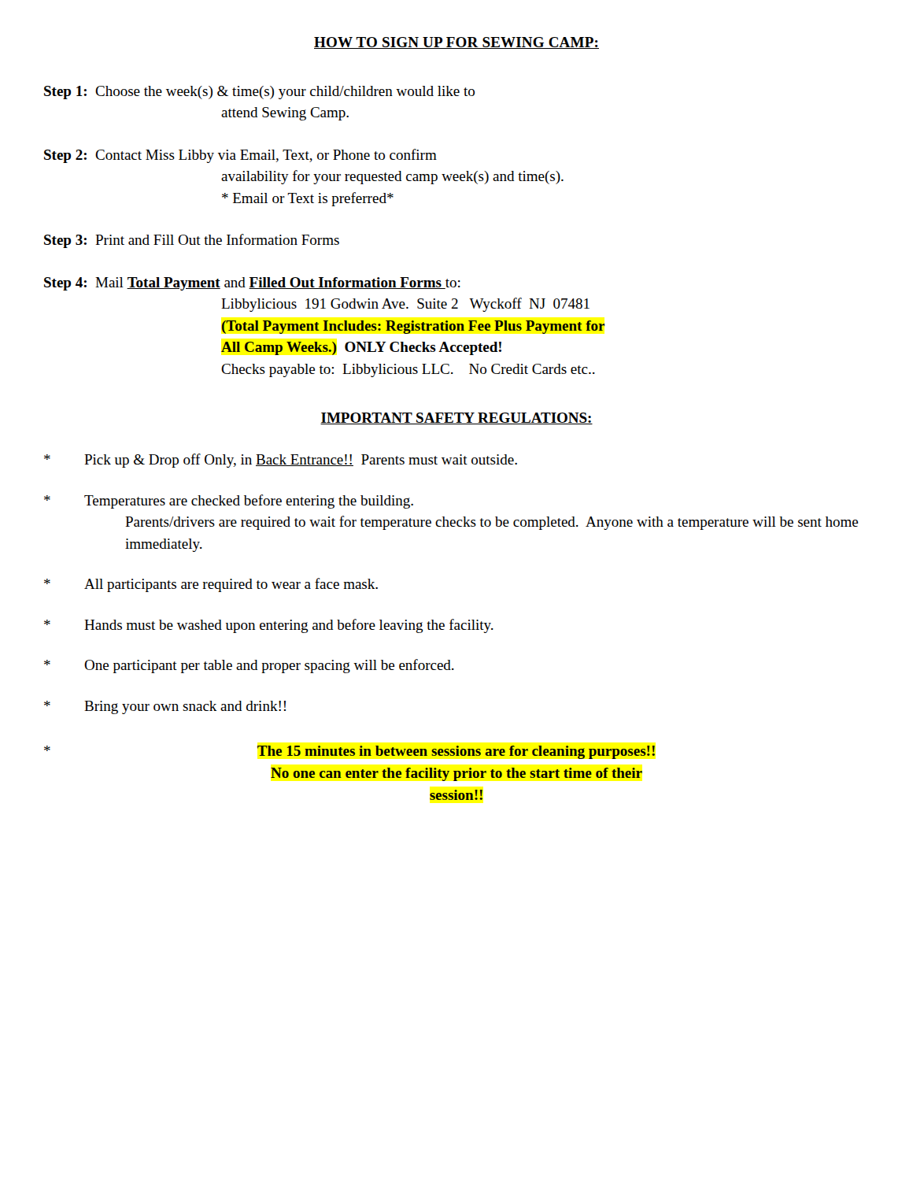HOW TO SIGN UP FOR SEWING CAMP:
Step 1: Choose the week(s) & time(s) your child/children would like to attend Sewing Camp.
Step 2: Contact Miss Libby via Email, Text, or Phone to confirm availability for your requested camp week(s) and time(s). * Email or Text is preferred*
Step 3: Print and Fill Out the Information Forms
Step 4: Mail Total Payment and Filled Out Information Forms to: Libbylicious 191 Godwin Ave. Suite 2 Wyckoff NJ 07481 (Total Payment Includes: Registration Fee Plus Payment for All Camp Weeks.) ONLY Checks Accepted! Checks payable to: Libbylicious LLC. No Credit Cards etc..
IMPORTANT SAFETY REGULATIONS:
*Pick up & Drop off Only, in Back Entrance!! Parents must wait outside.
*Temperatures are checked before entering the building.
Parents/drivers are required to wait for temperature checks to be completed. Anyone with a temperature will be sent home immediately.
*All participants are required to wear a face mask.
*Hands must be washed upon entering and before leaving the facility.
*One participant per table and proper spacing will be enforced.
*Bring your own snack and drink!!
* The 15 minutes in between sessions are for cleaning purposes!!
No one can enter the facility prior to the start time of their
session!!